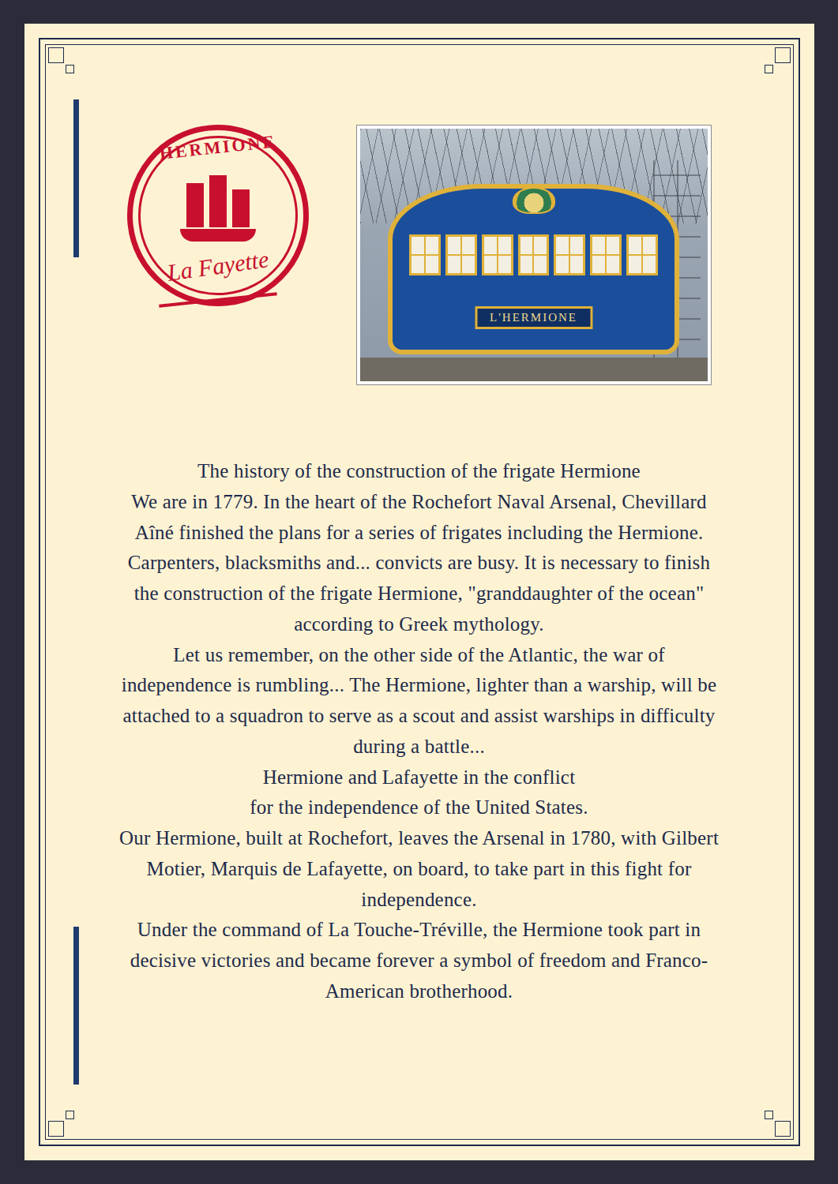HERMIONE La Fayette
L'HERMIONE
The stern of the frigate Hermione
The history of the construction of the frigate Hermione
We are in 1779. In the heart of the Rochefort Naval Arsenal, Chevillard Aîné finished the plans for a series of frigates including the Hermione. Carpenters, blacksmiths and... convicts are busy. It is necessary to finish the construction of the frigate Hermione, "granddaughter of the ocean" according to Greek mythology.
Let us remember, on the other side of the Atlantic, the war of independence is rumbling... The Hermione, lighter than a warship, will be attached to a squadron to serve as a scout and assist warships in difficulty during a battle...
Hermione and Lafayette in the conflict
for the independence of the United States.
Our Hermione, built at Rochefort, leaves the Arsenal in 1780, with Gilbert Motier, Marquis de Lafayette, on board, to take part in this fight for independence.
Under the command of La Touche-Tréville, the Hermione took part in decisive victories and became forever a symbol of freedom and Franco-American brotherhood.